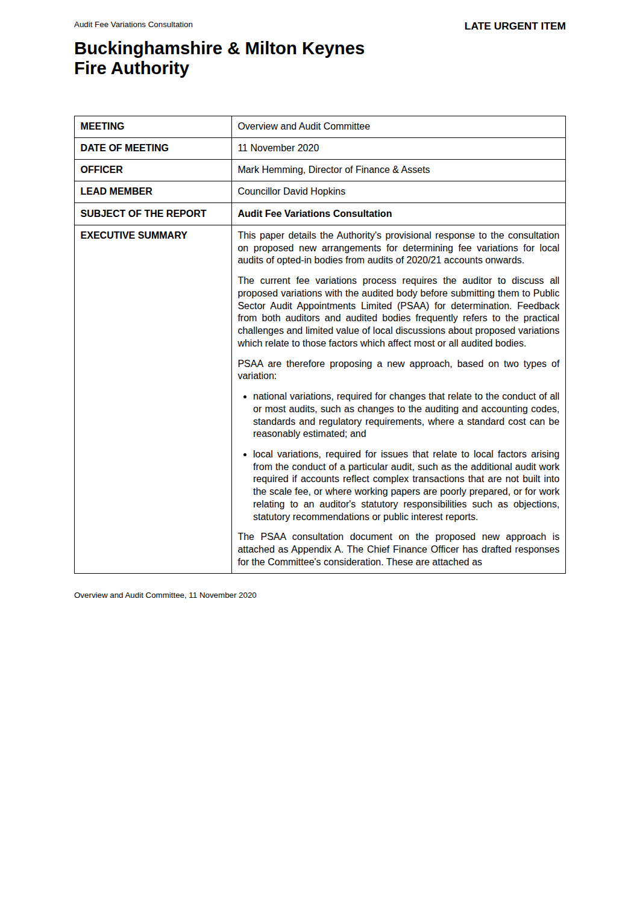Audit Fee Variations Consultation
LATE URGENT ITEM
Buckinghamshire & Milton Keynes
Fire Authority
| MEETING | Overview and Audit Committee |
| DATE OF MEETING | 11 November 2020 |
| OFFICER | Mark Hemming, Director of Finance & Assets |
| LEAD MEMBER | Councillor David Hopkins |
| SUBJECT OF THE REPORT | Audit Fee Variations Consultation |
| EXECUTIVE SUMMARY | This paper details the Authority's provisional response to the consultation on proposed new arrangements for determining fee variations for local audits of opted-in bodies from audits of 2020/21 accounts onwards. The current fee variations process requires the auditor to discuss all proposed variations with the audited body before submitting them to Public Sector Audit Appointments Limited (PSAA) for determination. Feedback from both auditors and audited bodies frequently refers to the practical challenges and limited value of local discussions about proposed variations which relate to those factors which affect most or all audited bodies. PSAA are therefore proposing a new approach, based on two types of variation: national variations, required for changes that relate to the conduct of all or most audits, such as changes to the auditing and accounting codes, standards and regulatory requirements, where a standard cost can be reasonably estimated; and local variations, required for issues that relate to local factors arising from the conduct of a particular audit, such as the additional audit work required if accounts reflect complex transactions that are not built into the scale fee, or where working papers are poorly prepared, or for work relating to an auditor's statutory responsibilities such as objections, statutory recommendations or public interest reports. The PSAA consultation document on the proposed new approach is attached as Appendix A. The Chief Finance Officer has drafted responses for the Committee's consideration. These are attached as |
Overview and Audit Committee, 11 November 2020